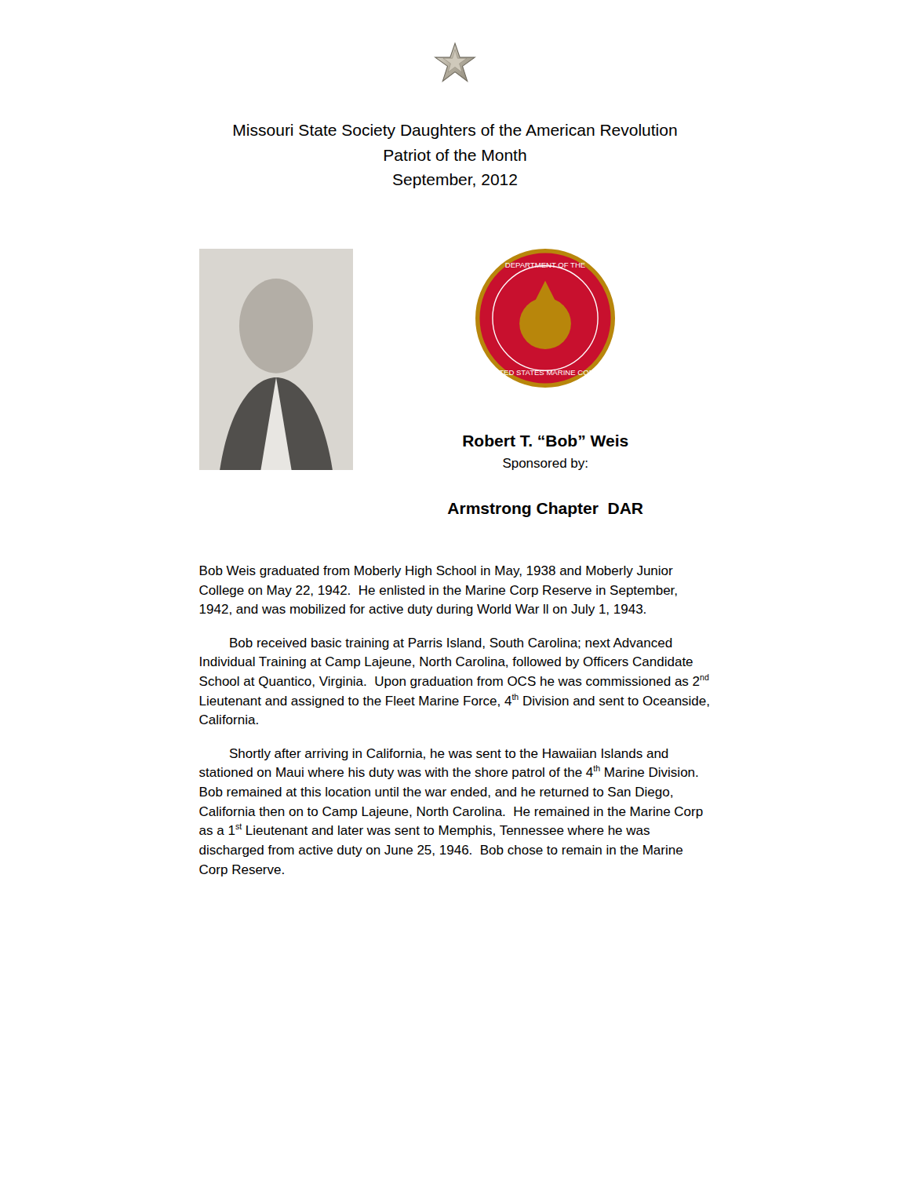Missouri State Society Daughters of the American Revolution
Patriot of the Month
September, 2012
Robert T. “Bob” Weis
Sponsored by:
Armstrong Chapter DAR
Bob Weis graduated from Moberly High School in May, 1938 and Moberly Junior College on May 22, 1942. He enlisted in the Marine Corp Reserve in September, 1942, and was mobilized for active duty during World War ll on July 1, 1943.
Bob received basic training at Parris Island, South Carolina; next Advanced Individual Training at Camp Lajeune, North Carolina, followed by Officers Candidate School at Quantico, Virginia. Upon graduation from OCS he was commissioned as 2nd Lieutenant and assigned to the Fleet Marine Force, 4th Division and sent to Oceanside, California.
Shortly after arriving in California, he was sent to the Hawaiian Islands and stationed on Maui where his duty was with the shore patrol of the 4th Marine Division. Bob remained at this location until the war ended, and he returned to San Diego, California then on to Camp Lajeune, North Carolina. He remained in the Marine Corp as a 1st Lieutenant and later was sent to Memphis, Tennessee where he was discharged from active duty on June 25, 1946. Bob chose to remain in the Marine Corp Reserve.